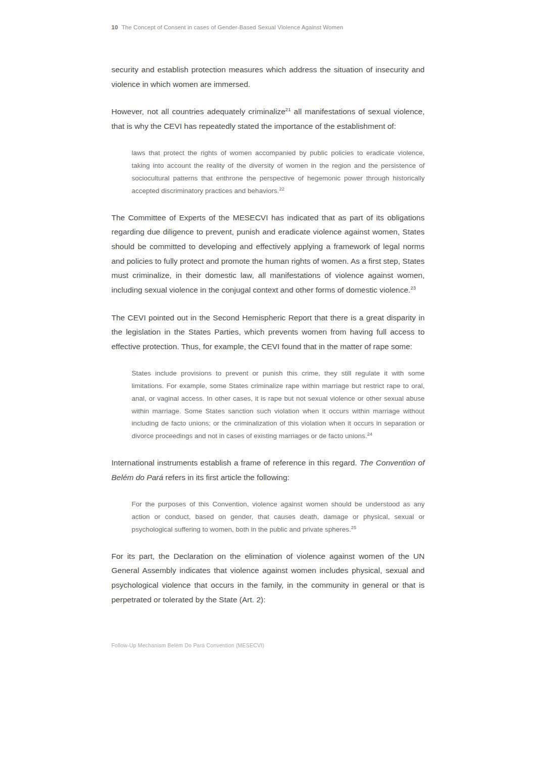10 The Concept of Consent in cases of Gender-Based Sexual Violence Against Women
security and establish protection measures which address the situation of insecurity and violence in which women are immersed.
However, not all countries adequately criminalize21 all manifestations of sexual violence, that is why the CEVI has repeatedly stated the importance of the establishment of:
laws that protect the rights of women accompanied by public policies to eradicate violence, taking into account the reality of the diversity of women in the region and the persistence of sociocultural patterns that enthrone the perspective of hegemonic power through historically accepted discriminatory practices and behaviors.22
The Committee of Experts of the MESECVI has indicated that as part of its obligations regarding due diligence to prevent, punish and eradicate violence against women, States should be committed to developing and effectively applying a framework of legal norms and policies to fully protect and promote the human rights of women. As a first step, States must criminalize, in their domestic law, all manifestations of violence against women, including sexual violence in the conjugal context and other forms of domestic violence.23
The CEVI pointed out in the Second Hemispheric Report that there is a great disparity in the legislation in the States Parties, which prevents women from having full access to effective protection. Thus, for example, the CEVI found that in the matter of rape some:
States include provisions to prevent or punish this crime, they still regulate it with some limitations. For example, some States criminalize rape within marriage but restrict rape to oral, anal, or vaginal access. In other cases, it is rape but not sexual violence or other sexual abuse within marriage. Some States sanction such violation when it occurs within marriage without including de facto unions; or the criminalization of this violation when it occurs in separation or divorce proceedings and not in cases of existing marriages or de facto unions.24
International instruments establish a frame of reference in this regard. The Convention of Belém do Pará refers in its first article the following:
For the purposes of this Convention, violence against women should be understood as any action or conduct, based on gender, that causes death, damage or physical, sexual or psychological suffering to women, both in the public and private spheres.25
For its part, the Declaration on the elimination of violence against women of the UN General Assembly indicates that violence against women includes physical, sexual and psychological violence that occurs in the family, in the community in general or that is perpetrated or tolerated by the State (Art. 2):
Follow-Up Mechanism Belém Do Pará Convention (MESECVI)